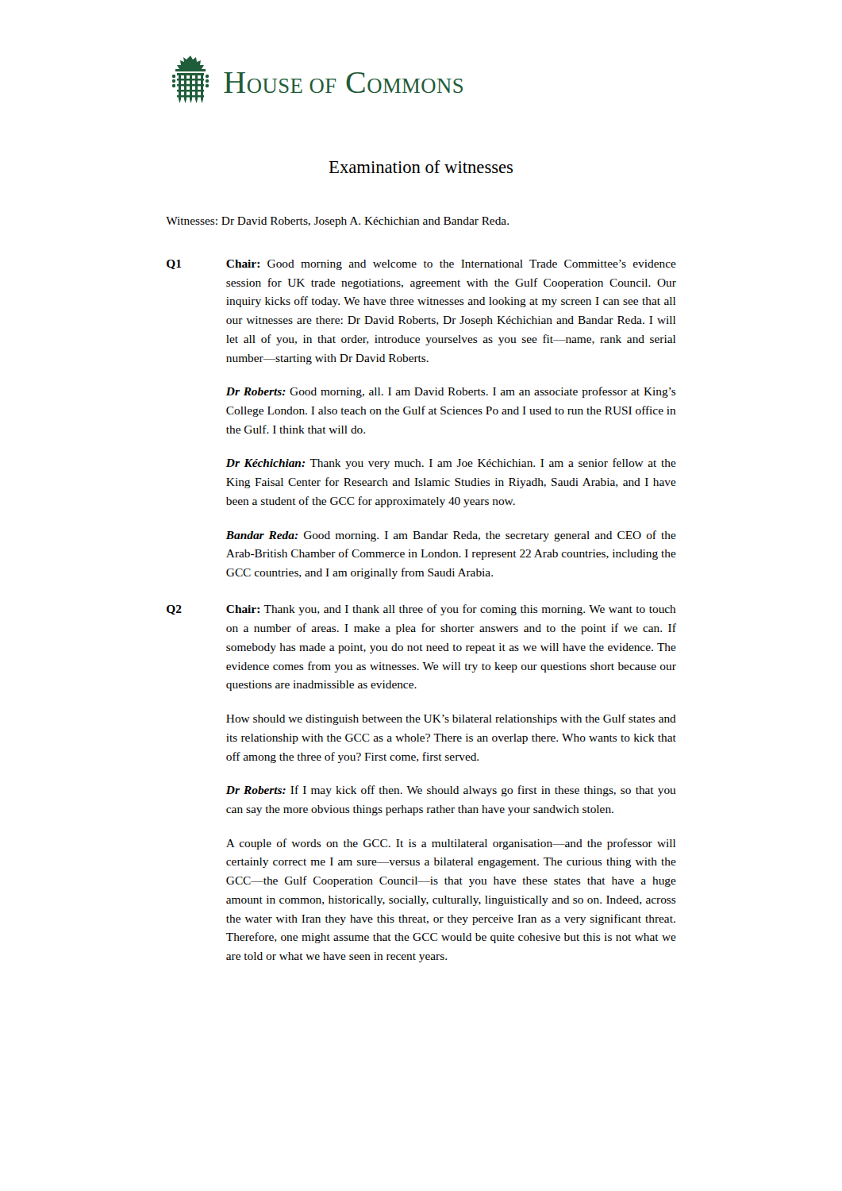HOUSE OF COMMONS
Examination of witnesses
Witnesses: Dr David Roberts, Joseph A. Kéchichian and Bandar Reda.
Q1
Chair: Good morning and welcome to the International Trade Committee’s evidence session for UK trade negotiations, agreement with the Gulf Cooperation Council. Our inquiry kicks off today. We have three witnesses and looking at my screen I can see that all our witnesses are there: Dr David Roberts, Dr Joseph Kéchichian and Bandar Reda. I will let all of you, in that order, introduce yourselves as you see fit—name, rank and serial number—starting with Dr David Roberts.
Dr Roberts: Good morning, all. I am David Roberts. I am an associate professor at King’s College London. I also teach on the Gulf at Sciences Po and I used to run the RUSI office in the Gulf. I think that will do.
Dr Kéchichian: Thank you very much. I am Joe Kéchichian. I am a senior fellow at the King Faisal Center for Research and Islamic Studies in Riyadh, Saudi Arabia, and I have been a student of the GCC for approximately 40 years now.
Bandar Reda: Good morning. I am Bandar Reda, the secretary general and CEO of the Arab-British Chamber of Commerce in London. I represent 22 Arab countries, including the GCC countries, and I am originally from Saudi Arabia.
Q2
Chair: Thank you, and I thank all three of you for coming this morning. We want to touch on a number of areas. I make a plea for shorter answers and to the point if we can. If somebody has made a point, you do not need to repeat it as we will have the evidence. The evidence comes from you as witnesses. We will try to keep our questions short because our questions are inadmissible as evidence.
How should we distinguish between the UK’s bilateral relationships with the Gulf states and its relationship with the GCC as a whole? There is an overlap there. Who wants to kick that off among the three of you? First come, first served.
Dr Roberts: If I may kick off then. We should always go first in these things, so that you can say the more obvious things perhaps rather than have your sandwich stolen.
A couple of words on the GCC. It is a multilateral organisation—and the professor will certainly correct me I am sure—versus a bilateral engagement. The curious thing with the GCC—the Gulf Cooperation Council—is that you have these states that have a huge amount in common, historically, socially, culturally, linguistically and so on. Indeed, across the water with Iran they have this threat, or they perceive Iran as a very significant threat. Therefore, one might assume that the GCC would be quite cohesive but this is not what we are told or what we have seen in recent years.